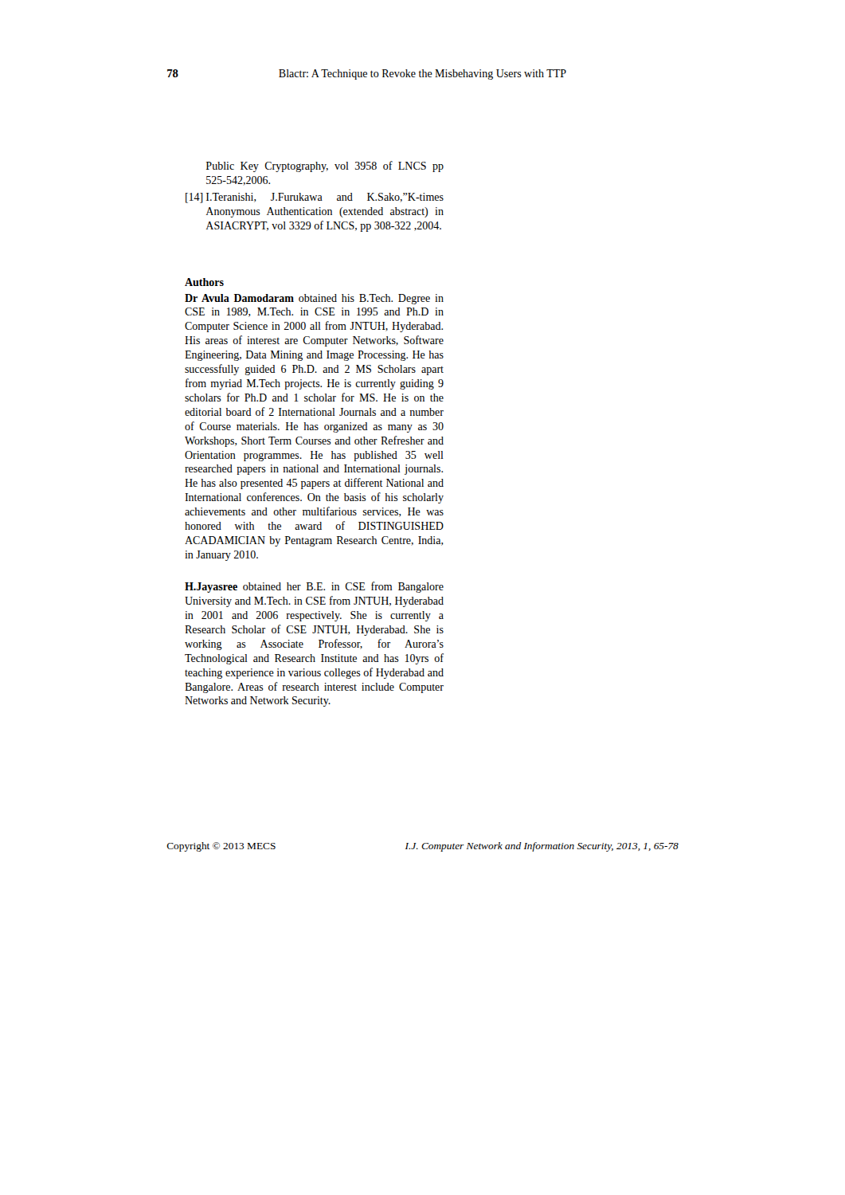78
Blactr: A Technique to Revoke the Misbehaving Users with TTP
Public Key Cryptography, vol 3958 of LNCS pp 525-542,2006.
[14] I.Teranishi, J.Furukawa and K.Sako,”K-times Anonymous Authentication (extended abstract) in ASIACRYPT, vol 3329 of LNCS, pp 308-322 ,2004.
Authors
Dr Avula Damodaram obtained his B.Tech. Degree in CSE in 1989, M.Tech. in CSE in 1995 and Ph.D in Computer Science in 2000 all from JNTUH, Hyderabad. His areas of interest are Computer Networks, Software Engineering, Data Mining and Image Processing. He has successfully guided 6 Ph.D. and 2 MS Scholars apart from myriad M.Tech projects. He is currently guiding 9 scholars for Ph.D and 1 scholar for MS. He is on the editorial board of 2 International Journals and a number of Course materials. He has organized as many as 30 Workshops, Short Term Courses and other Refresher and Orientation programmes. He has published 35 well researched papers in national and International journals. He has also presented 45 papers at different National and International conferences. On the basis of his scholarly achievements and other multifarious services, He was honored with the award of DISTINGUISHED ACADAMICIAN by Pentagram Research Centre, India, in January 2010.
H.Jayasree obtained her B.E. in CSE from Bangalore University and M.Tech. in CSE from JNTUH, Hyderabad in 2001 and 2006 respectively. She is currently a Research Scholar of CSE JNTUH, Hyderabad. She is working as Associate Professor, for Aurora’s Technological and Research Institute and has 10yrs of teaching experience in various colleges of Hyderabad and Bangalore. Areas of research interest include Computer Networks and Network Security.
Copyright © 2013 MECS
I.J. Computer Network and Information Security, 2013, 1, 65-78